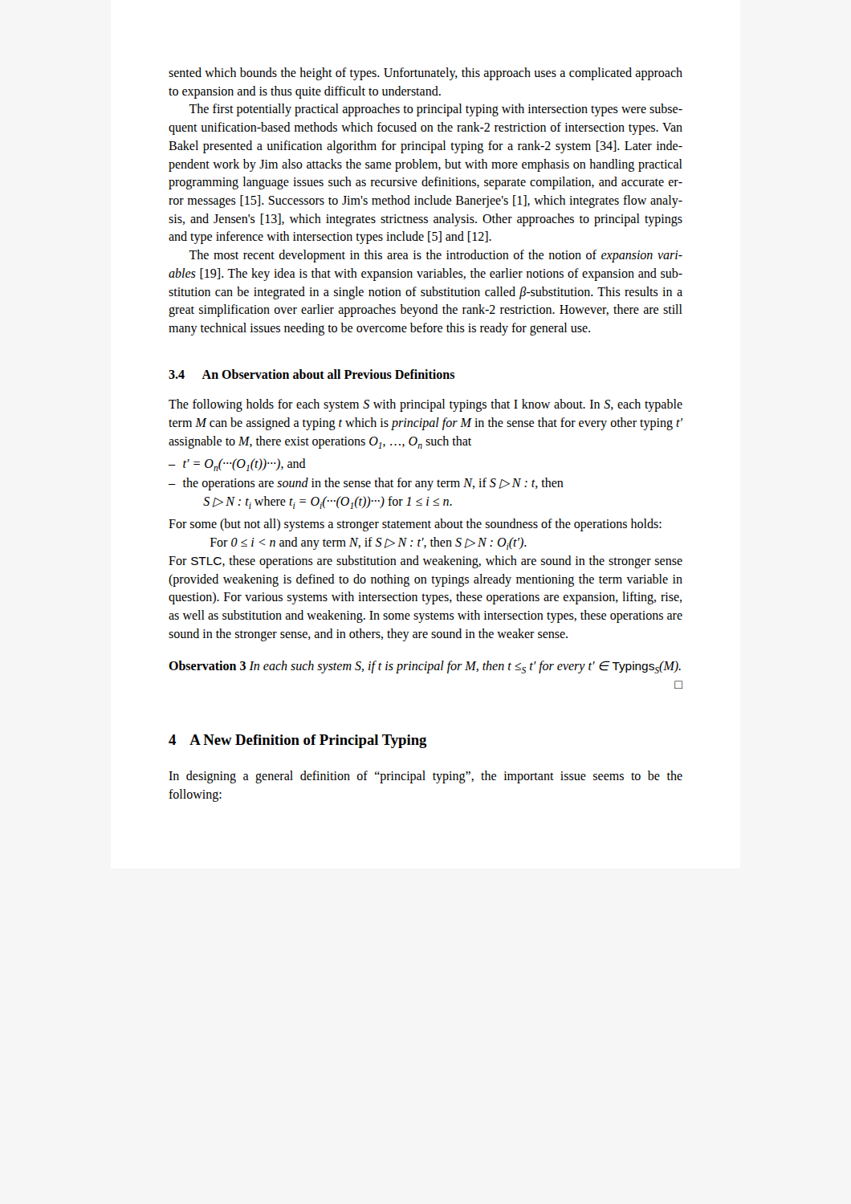sented which bounds the height of types. Unfortunately, this approach uses a complicated approach to expansion and is thus quite difficult to understand.
The first potentially practical approaches to principal typing with intersection types were subsequent unification-based methods which focused on the rank-2 restriction of intersection types. Van Bakel presented a unification algorithm for principal typing for a rank-2 system [34]. Later independent work by Jim also attacks the same problem, but with more emphasis on handling practical programming language issues such as recursive definitions, separate compilation, and accurate error messages [15]. Successors to Jim's method include Banerjee's [1], which integrates flow analysis, and Jensen's [13], which integrates strictness analysis. Other approaches to principal typings and type inference with intersection types include [5] and [12].
The most recent development in this area is the introduction of the notion of expansion variables [19]. The key idea is that with expansion variables, the earlier notions of expansion and substitution can be integrated in a single notion of substitution called β-substitution. This results in a great simplification over earlier approaches beyond the rank-2 restriction. However, there are still many technical issues needing to be overcome before this is ready for general use.
3.4 An Observation about all Previous Definitions
The following holds for each system S with principal typings that I know about. In S, each typable term M can be assigned a typing t which is principal for M in the sense that for every other typing t′ assignable to M, there exist operations O1, …, On such that
t′ = On(···(O1(t))···), and
the operations are sound in the sense that for any term N, if S ▷ N : t, then
S ▷ N : ti where ti = Oi(···(O1(t))···) for 1 ≤ i ≤ n.
For some (but not all) systems a stronger statement about the soundness of the operations holds:
For 0 ≤ i < n and any term N, if S ▷ N : t′, then S ▷ N : Oi(t′).
For STLC, these operations are substitution and weakening, which are sound in the stronger sense (provided weakening is defined to do nothing on typings already mentioning the term variable in question). For various systems with intersection types, these operations are expansion, lifting, rise, as well as substitution and weakening. In some systems with intersection types, these operations are sound in the stronger sense, and in others, they are sound in the weaker sense.
Observation 3 In each such system S, if t is principal for M, then t ≤S t′ for every t′ ∈ TypingsS(M).□
4 A New Definition of Principal Typing
In designing a general definition of “principal typing”, the important issue seems to be the following: